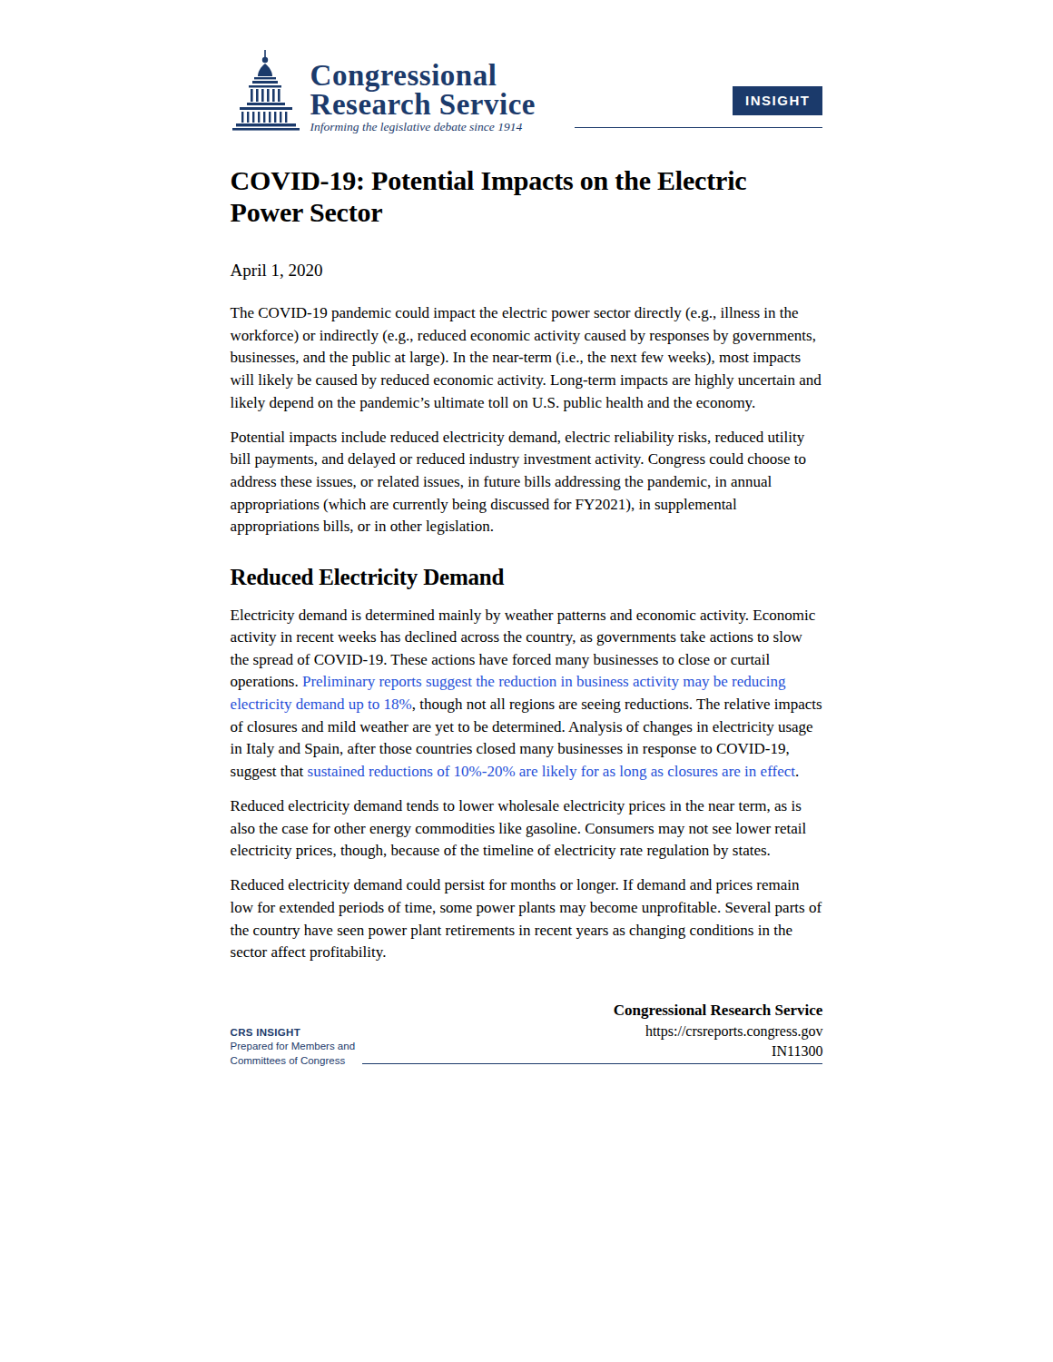Congressional Research Service Informing the legislative debate since 1914
INSIGHT
COVID-19: Potential Impacts on the Electric
Power Sector
April 1, 2020
The COVID-19 pandemic could impact the electric power sector directly (e.g., illness in the workforce) or indirectly (e.g., reduced economic activity caused by responses by governments, businesses, and the public at large). In the near-term (i.e., the next few weeks), most impacts will likely be caused by reduced economic activity. Long-term impacts are highly uncertain and likely depend on the pandemic’s ultimate toll on U.S. public health and the economy.
Potential impacts include reduced electricity demand, electric reliability risks, reduced utility bill payments, and delayed or reduced industry investment activity. Congress could choose to address these issues, or related issues, in future bills addressing the pandemic, in annual appropriations (which are currently being discussed for FY2021), in supplemental appropriations bills, or in other legislation.
Reduced Electricity Demand
Electricity demand is determined mainly by weather patterns and economic activity. Economic activity in recent weeks has declined across the country, as governments take actions to slow the spread of COVID-19. These actions have forced many businesses to close or curtail operations. Preliminary reports suggest the reduction in business activity may be reducing electricity demand up to 18%, though not all regions are seeing reductions. The relative impacts of closures and mild weather are yet to be determined. Analysis of changes in electricity usage in Italy and Spain, after those countries closed many businesses in response to COVID-19, suggest that sustained reductions of 10%-20% are likely for as long as closures are in effect.
Reduced electricity demand tends to lower wholesale electricity prices in the near term, as is also the case for other energy commodities like gasoline. Consumers may not see lower retail electricity prices, though, because of the timeline of electricity rate regulation by states.
Reduced electricity demand could persist for months or longer. If demand and prices remain low for extended periods of time, some power plants may become unprofitable. Several parts of the country have seen power plant retirements in recent years as changing conditions in the sector affect profitability.
Congressional Research Service
https://crsreports.congress.gov
IN11300
CRS INSIGHT
Prepared for Members and
Committees of Congress